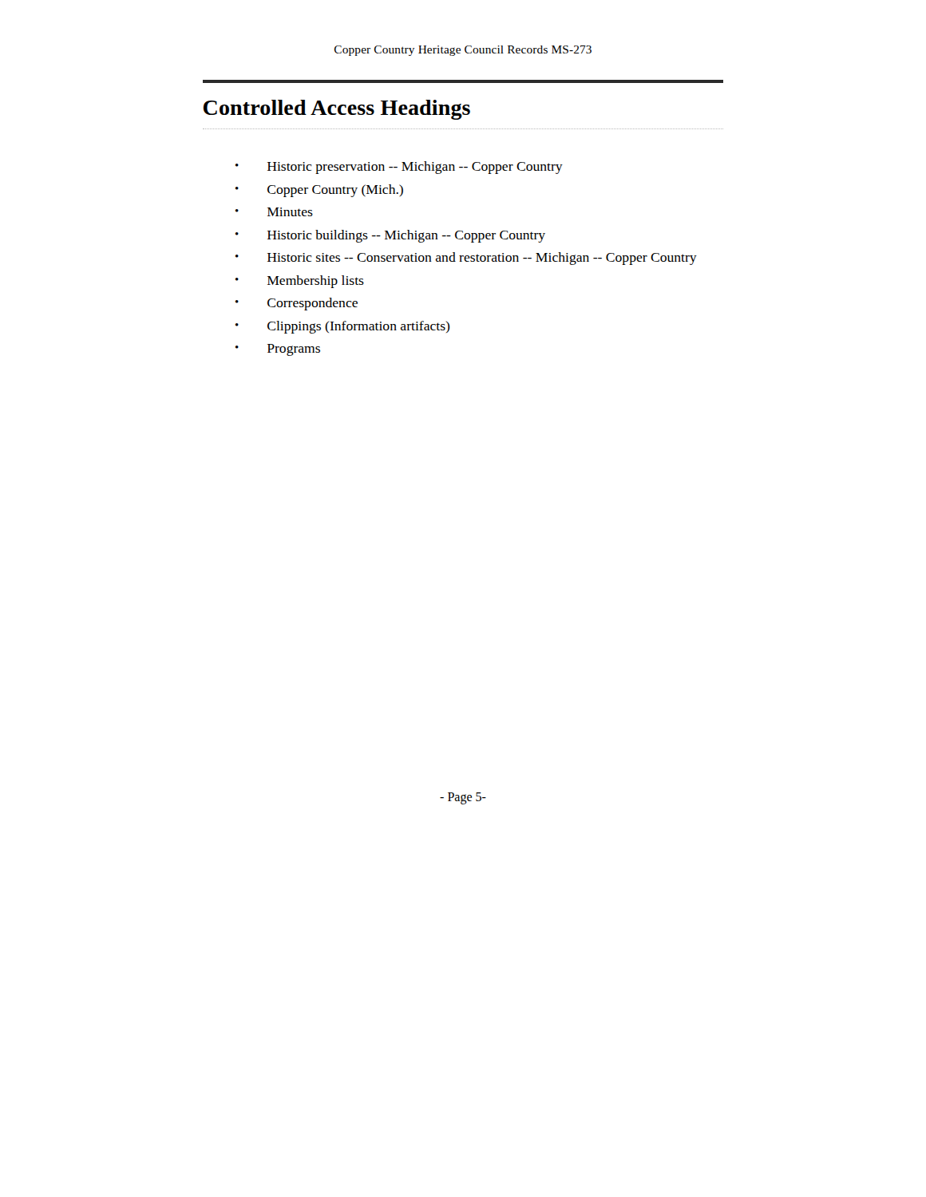Copper Country Heritage Council Records MS-273
Controlled Access Headings
Historic preservation -- Michigan -- Copper Country
Copper Country (Mich.)
Minutes
Historic buildings -- Michigan -- Copper Country
Historic sites -- Conservation and restoration -- Michigan -- Copper Country
Membership lists
Correspondence
Clippings (Information artifacts)
Programs
- Page 5-